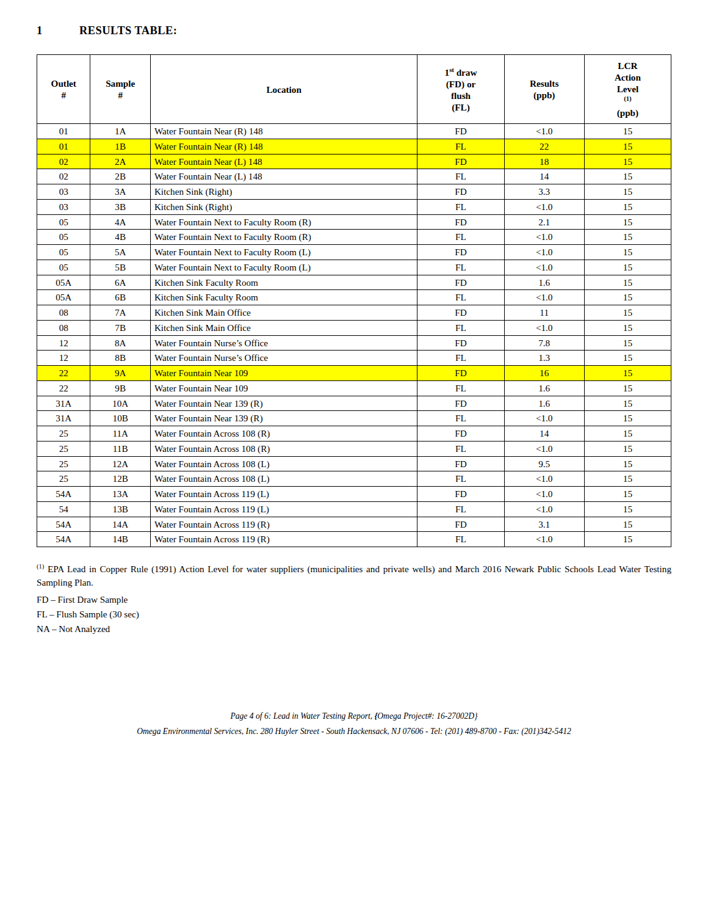1 RESULTS TABLE:
| Outlet # | Sample # | Location | 1 st draw (FD) or flush (FL) | Results (ppb) | LCR Action Level (1) (ppb) |
| --- | --- | --- | --- | --- | --- |
| 01 | 1A | Water Fountain Near (R) 148 | FD | <1.0 | 15 |
| 01 | 1B | Water Fountain Near (R) 148 | FL | 22 | 15 |
| 02 | 2A | Water Fountain Near (L) 148 | FD | 18 | 15 |
| 02 | 2B | Water Fountain Near (L) 148 | FL | 14 | 15 |
| 03 | 3A | Kitchen Sink (Right) | FD | 3.3 | 15 |
| 03 | 3B | Kitchen Sink (Right) | FL | <1.0 | 15 |
| 05 | 4A | Water Fountain Next to Faculty Room (R) | FD | 2.1 | 15 |
| 05 | 4B | Water Fountain Next to Faculty Room (R) | FL | <1.0 | 15 |
| 05 | 5A | Water Fountain Next to Faculty Room (L) | FD | <1.0 | 15 |
| 05 | 5B | Water Fountain Next to Faculty Room (L) | FL | <1.0 | 15 |
| 05A | 6A | Kitchen Sink Faculty Room | FD | 1.6 | 15 |
| 05A | 6B | Kitchen Sink Faculty Room | FL | <1.0 | 15 |
| 08 | 7A | Kitchen Sink Main Office | FD | 11 | 15 |
| 08 | 7B | Kitchen Sink Main Office | FL | <1.0 | 15 |
| 12 | 8A | Water Fountain Nurse’s Office | FD | 7.8 | 15 |
| 12 | 8B | Water Fountain Nurse’s Office | FL | 1.3 | 15 |
| 22 | 9A | Water Fountain Near 109 | FD | 16 | 15 |
| 22 | 9B | Water Fountain Near 109 | FL | 1.6 | 15 |
| 31A | 10A | Water Fountain Near 139 (R) | FD | 1.6 | 15 |
| 31A | 10B | Water Fountain Near 139 (R) | FL | <1.0 | 15 |
| 25 | 11A | Water Fountain Across 108 (R) | FD | 14 | 15 |
| 25 | 11B | Water Fountain Across 108 (R) | FL | <1.0 | 15 |
| 25 | 12A | Water Fountain Across 108 (L) | FD | 9.5 | 15 |
| 25 | 12B | Water Fountain Across 108 (L) | FL | <1.0 | 15 |
| 54A | 13A | Water Fountain Across 119 (L) | FD | <1.0 | 15 |
| 54 | 13B | Water Fountain Across 119 (L) | FL | <1.0 | 15 |
| 54A | 14A | Water Fountain Across 119 (R) | FD | 3.1 | 15 |
| 54A | 14B | Water Fountain Across 119 (R) | FL | <1.0 | 15 |
(1) EPA Lead in Copper Rule (1991) Action Level for water suppliers (municipalities and private wells) and March 2016 Newark Public Schools Lead Water Testing Sampling Plan.
FD – First Draw Sample
FL – Flush Sample (30 sec)
NA – Not Analyzed
Page 4 of 6: Lead in Water Testing Report, {Omega Project#: 16-27002D}
Omega Environmental Services, Inc. 280 Huyler Street - South Hackensack, NJ 07606 - Tel: (201) 489-8700 - Fax: (201)342-5412